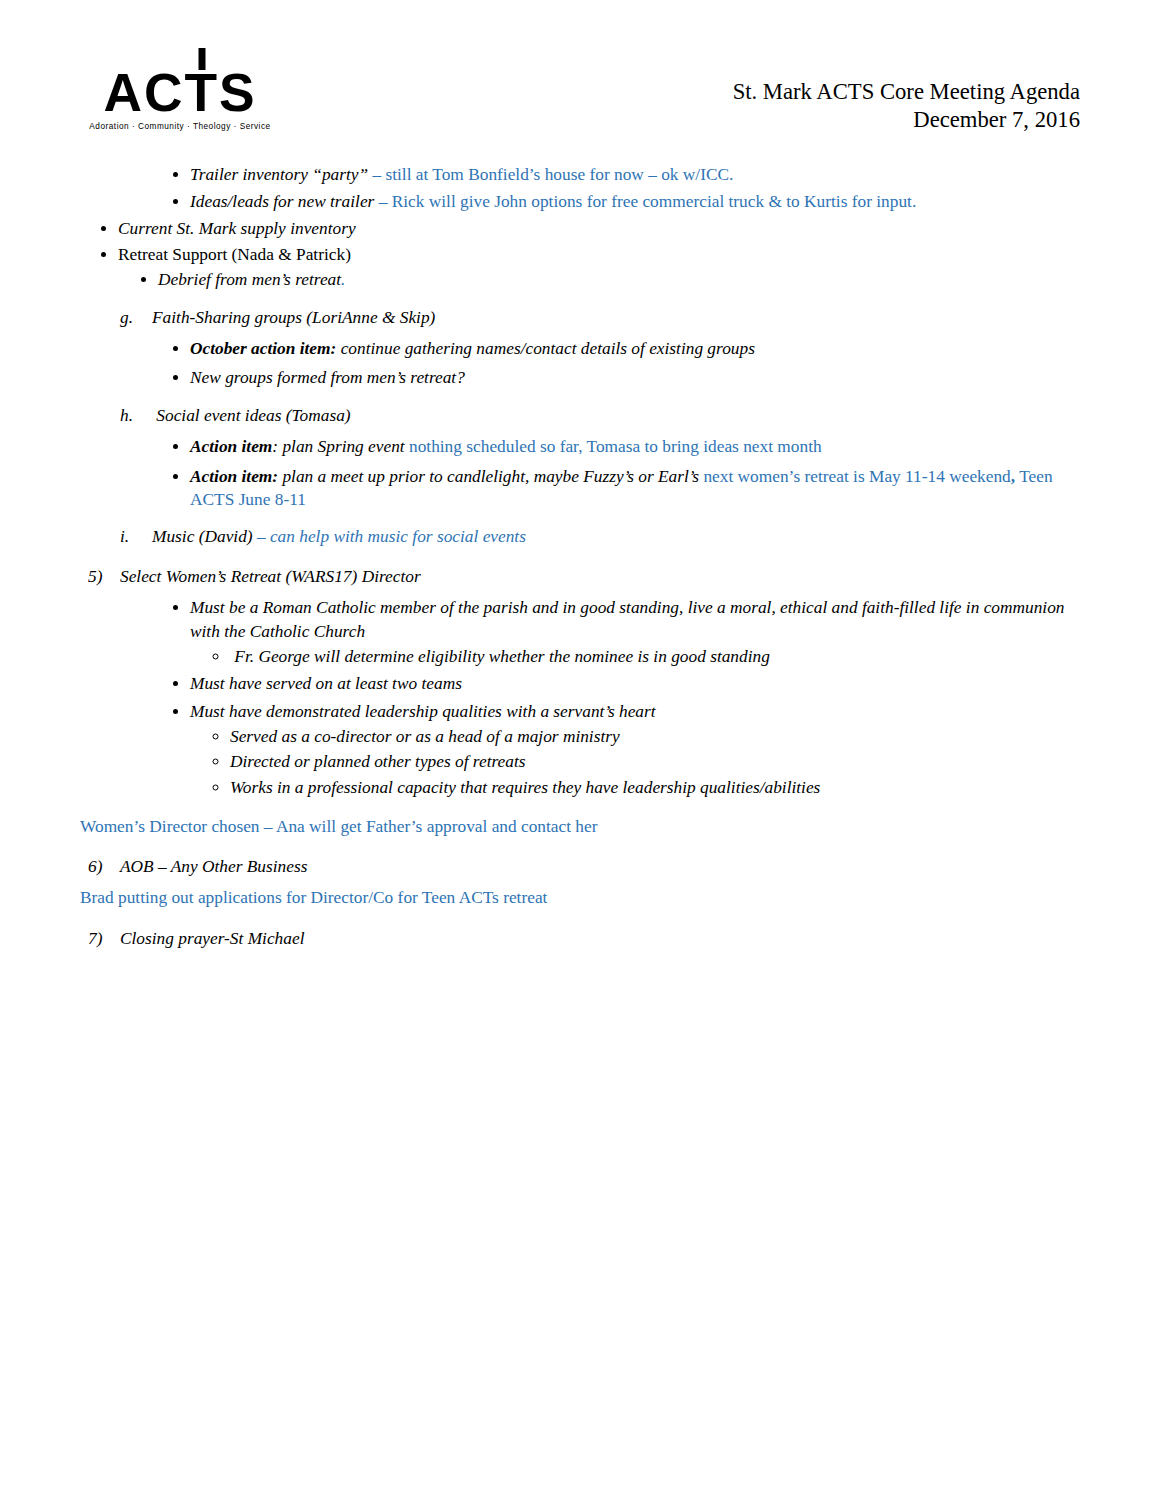ACTS
Adoration · Community · Theology · Service
St. Mark ACTS Core Meeting Agenda
December 7, 2016
Trailer inventory “party” – still at Tom Bonfield’s house for now – ok w/ICC.
Ideas/leads for new trailer – Rick will give John options for free commercial truck & to Kurtis for input.
Current St. Mark supply inventory
Retreat Support (Nada & Patrick)
Debrief from men’s retreat.
g. Faith-Sharing groups (LoriAnne & Skip)
October action item: continue gathering names/contact details of existing groups
New groups formed from men’s retreat?
h. Social event ideas (Tomasa)
Action item: plan Spring event nothing scheduled so far, Tomasa to bring ideas next month
Action item: plan a meet up prior to candlelight, maybe Fuzzy’s or Earl’s next women’s retreat is May 11-14 weekend, Teen ACTS June 8-11
i. Music (David) – can help with music for social events
5) Select Women’s Retreat (WARS17) Director
Must be a Roman Catholic member of the parish and in good standing, live a moral, ethical and faith-filled life in communion with the Catholic Church
Fr. George will determine eligibility whether the nominee is in good standing
Must have served on at least two teams
Must have demonstrated leadership qualities with a servant’s heart
Served as a co-director or as a head of a major ministry
Directed or planned other types of retreats
Works in a professional capacity that requires they have leadership qualities/abilities
Women’s Director chosen – Ana will get Father’s approval and contact her
6) AOB – Any Other Business
Brad putting out applications for Director/Co for Teen ACTs retreat
7) Closing prayer-St Michael